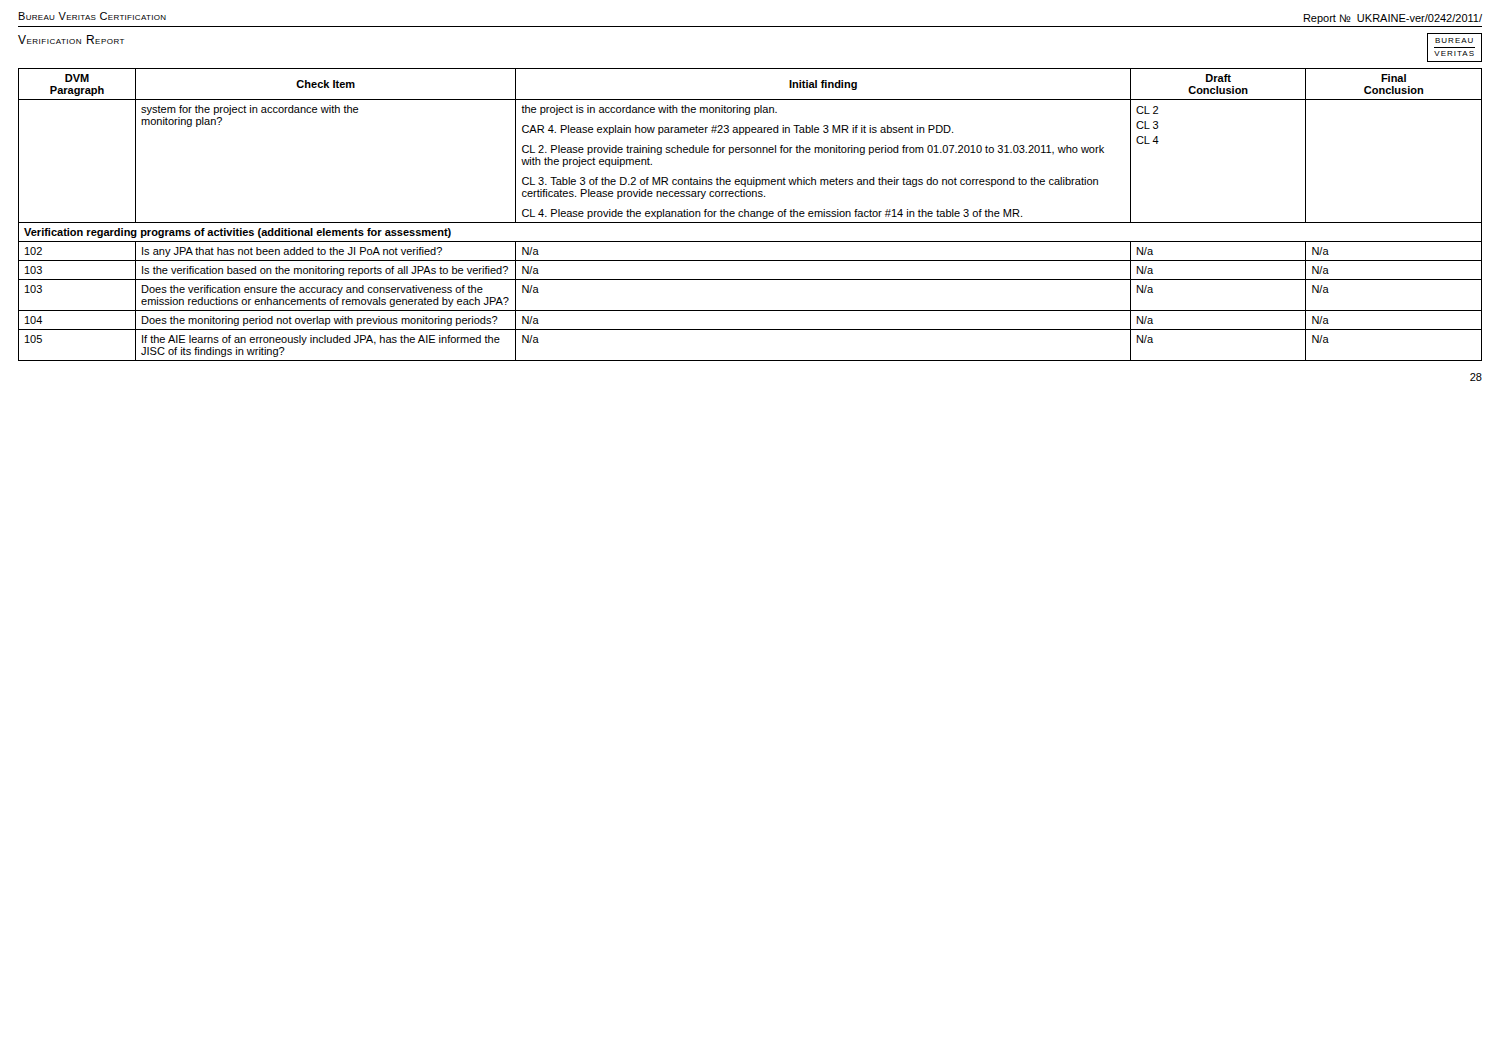Bureau Veritas Certification
Report № UKRAINE-ver/0242/2011/
Verification Report
BUREAU
VERITAS
| DVM Paragraph | Check Item | Initial finding | Draft Conclusion | Final Conclusion |
| --- | --- | --- | --- | --- |
| | system for the project in accordance with the monitoring plan? | the project is in accordance with the monitoring plan. CAR 4. Please explain how parameter #23 appeared in Table 3 MR if it is absent in PDD. CL 2. Please provide training schedule for personnel for the monitoring period from 01.07.2010 to 31.03.2011, who work with the project equipment. CL 3. Table 3 of the D.2 of MR contains the equipment which meters and their tags do not correspond to the calibration certificates. Please provide necessary corrections. CL 4. Please provide the explanation for the change of the emission factor #14 in the table 3 of the MR. | CL 2 CL 3 CL 4 | |
| Verification regarding programs of activities (additional elements for assessment) |
| 102 | Is any JPA that has not been added to the JI PoA not verified? | N/a | N/a | N/a |
| 103 | Is the verification based on the monitoring reports of all JPAs to be verified? | N/a | N/a | N/a |
| 103 | Does the verification ensure the accuracy and conservativeness of the emission reductions or enhancements of removals generated by each JPA? | N/a | N/a | N/a |
| 104 | Does the monitoring period not overlap with previous monitoring periods? | N/a | N/a | N/a |
| 105 | If the AIE learns of an erroneously included JPA, has the AIE informed the JISC of its findings in writing? | N/a | N/a | N/a |
28